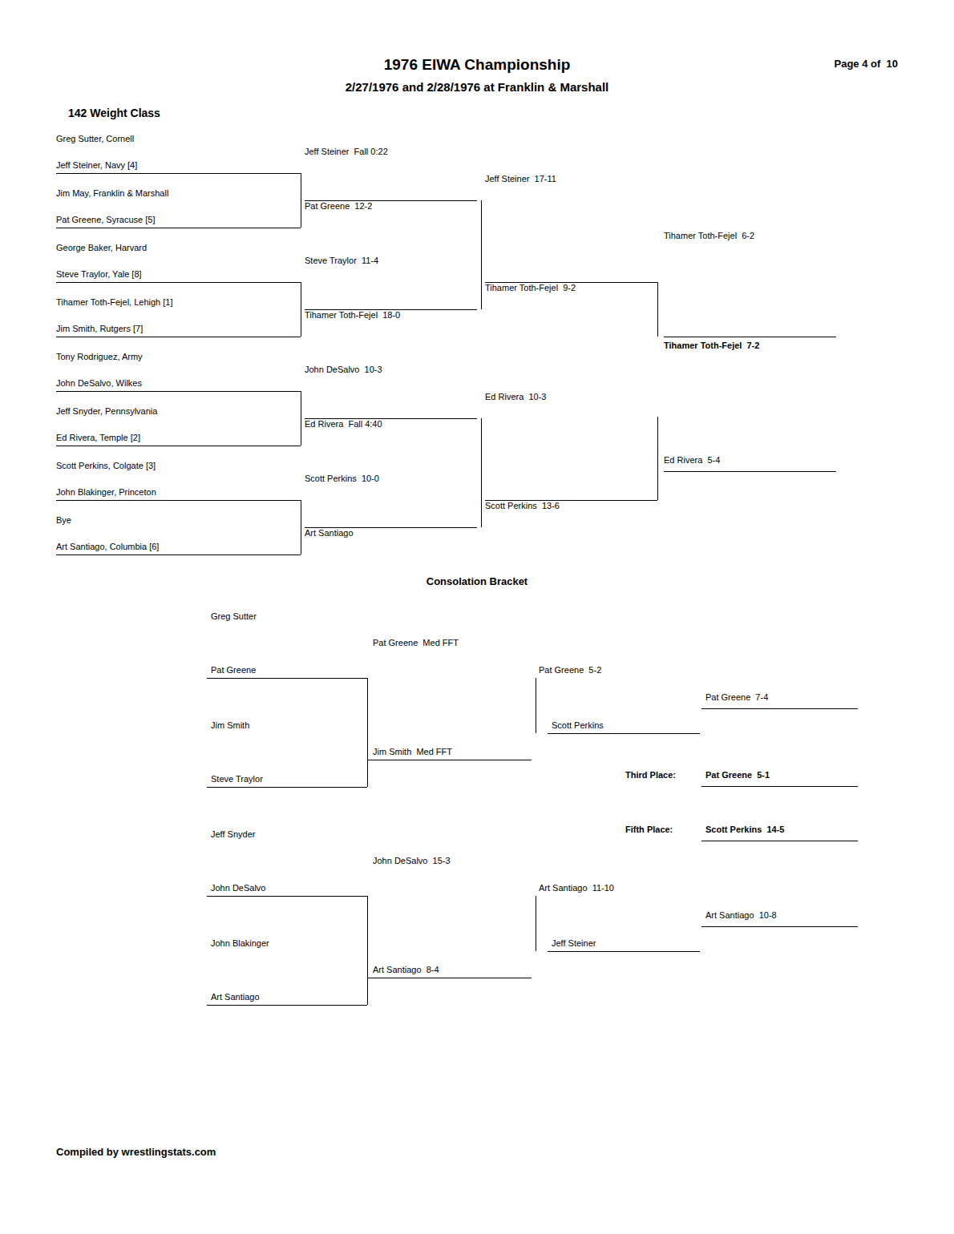1976 EIWA Championship
2/27/1976 and 2/28/1976 at Franklin & Marshall
Page 4 of 10
142 Weight Class
Greg Sutter, Cornell
Jeff Steiner, Navy [4]
Jim May, Franklin & Marshall
Pat Greene, Syracuse [5]
George Baker, Harvard
Steve Traylor, Yale [8]
Tihamer Toth-Fejel, Lehigh [1]
Jim Smith, Rutgers [7]
Tony Rodriguez, Army
John DeSalvo, Wilkes
Jeff Snyder, Pennsylvania
Ed Rivera, Temple [2]
Scott Perkins, Colgate [3]
John Blakinger, Princeton
Bye
Art Santiago, Columbia [6]
Jeff Steiner Fall 0:22
Pat Greene 12-2
Steve Traylor 11-4
Tihamer Toth-Fejel 18-0
John DeSalvo 10-3
Ed Rivera Fall 4:40
Scott Perkins 10-0
Art Santiago
Jeff Steiner 17-11
Tihamer Toth-Fejel 9-2
Ed Rivera 10-3
Scott Perkins 13-6
Tihamer Toth-Fejel 6-2
Tihamer Toth-Fejel 7-2
Ed Rivera 5-4
Consolation Bracket
Greg Sutter
Pat Greene
Pat Greene Med FFT
Jim Smith
Steve Traylor
Jim Smith Med FFT
Pat Greene 5-2
Scott Perkins
Pat Greene 7-4
Third Place:
Pat Greene 5-1
Fifth Place:
Scott Perkins 14-5
Jeff Snyder
John DeSalvo
John DeSalvo 15-3
John Blakinger
Art Santiago
Art Santiago 8-4
Art Santiago 11-10
Jeff Steiner
Art Santiago 10-8
Compiled by wrestlingstats.com